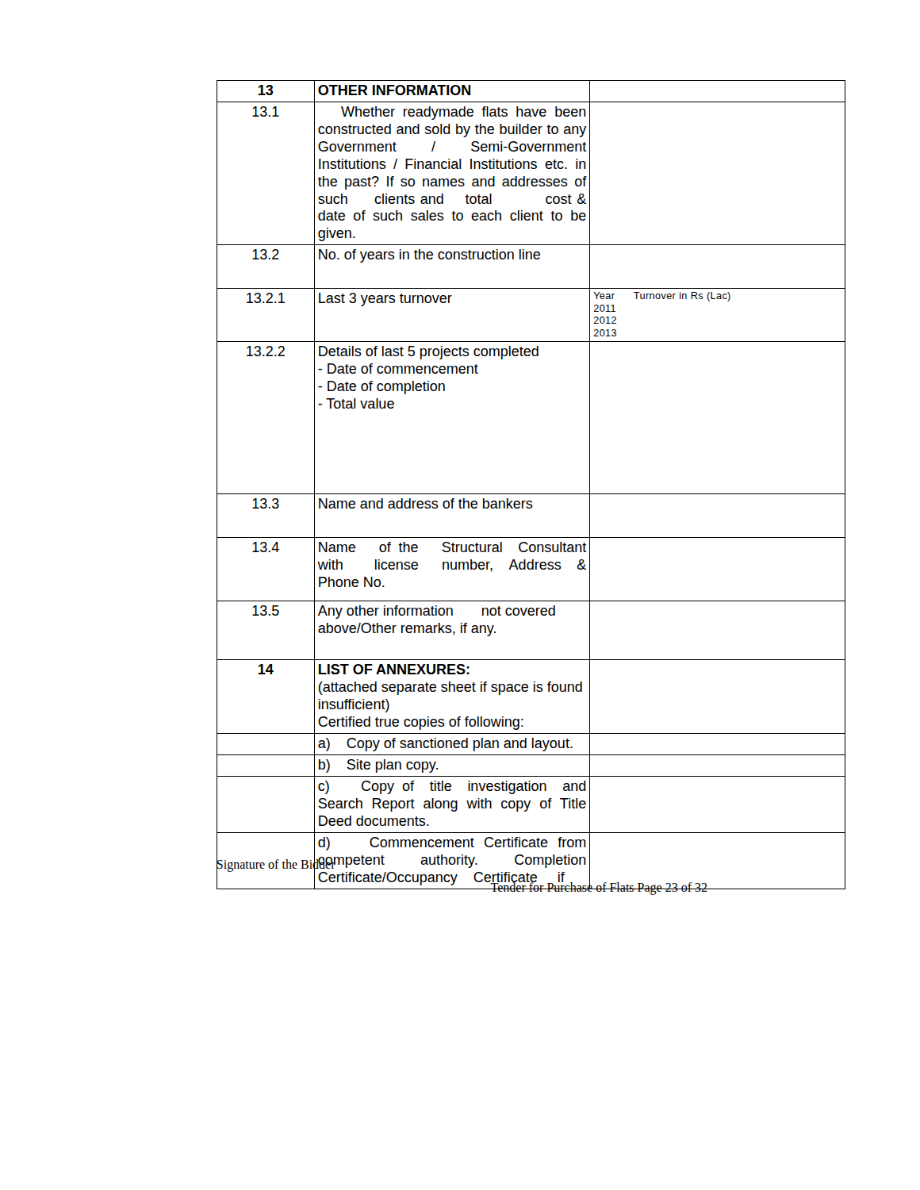| 13 | OTHER INFORMATION | |
| 13.1 | Whether readymade flats have been constructed and sold by the builder to any Government / Semi-Government Institutions / Financial Institutions etc. in the past? If so names and addresses of such clients and total cost & date of such sales to each client to be given. | |
| 13.2 | No. of years in the construction line | |
| 13.2.1 | Last 3 years turnover | Year Turnover in Rs (Lac) 2011 2012 2013 |
| 13.2.2 | Details of last 5 projects completed - Date of commencement - Date of completion - Total value | |
| 13.3 | Name and address of the bankers | |
| 13.4 | Name of the Structural Consultant with license number, Address & Phone No. | |
| 13.5 | Any other information not covered above/Other remarks, if any. | |
| 14 | LIST OF ANNEXURES: (attached separate sheet if space is found insufficient) Certified true copies of following: | |
| | a) Copy of sanctioned plan and layout. | |
| | b) Site plan copy. | |
| | c) Copy of title investigation and Search Report along with copy of Title Deed documents. | |
| | d) Commencement Certificate from competent authority. Completion Certificate/Occupancy Certificate if | |
Signature of the Bidder Tender for Purchase of Flats Page 23 of 32